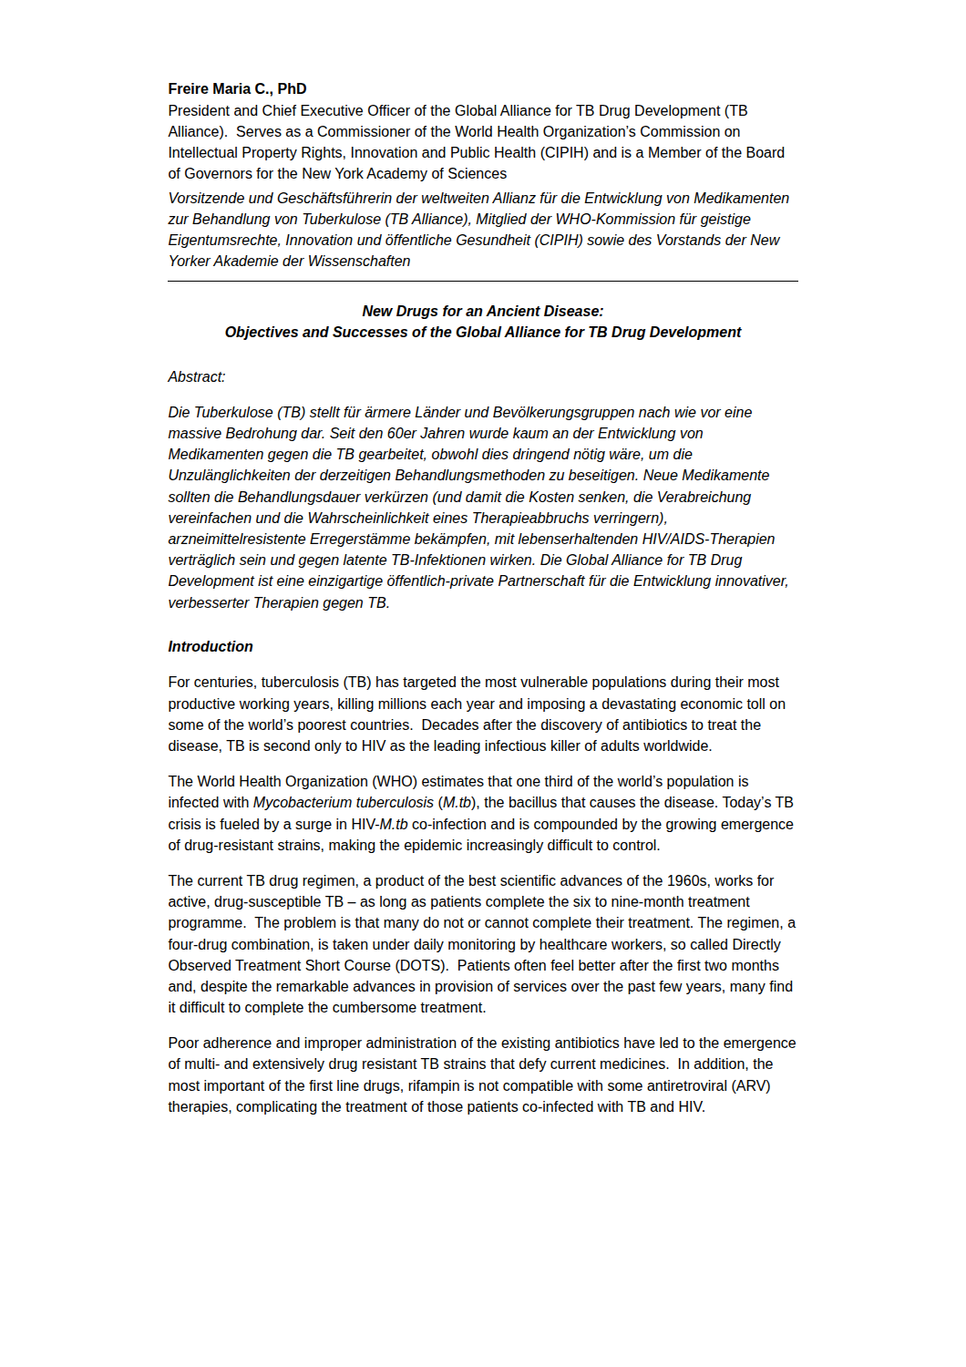Freire Maria C., PhD
President and Chief Executive Officer of the Global Alliance for TB Drug Development (TB Alliance). Serves as a Commissioner of the World Health Organization’s Commission on Intellectual Property Rights, Innovation and Public Health (CIPIH) and is a Member of the Board of Governors for the New York Academy of Sciences
Vorsitzende und Geschäftsführerin der weltweiten Allianz für die Entwicklung von Medikamenten zur Behandlung von Tuberkulose (TB Alliance), Mitglied der WHO-Kommission für geistige Eigentumsrechte, Innovation und öffentliche Gesundheit (CIPIH) sowie des Vorstands der New Yorker Akademie der Wissenschaften
New Drugs for an Ancient Disease:
Objectives and Successes of the Global Alliance for TB Drug Development
Abstract:
Die Tuberkulose (TB) stellt für ärmere Länder und Bevölkerungsgruppen nach wie vor eine massive Bedrohung dar. Seit den 60er Jahren wurde kaum an der Entwicklung von Medikamenten gegen die TB gearbeitet, obwohl dies dringend nötig wäre, um die Unzulänglichkeiten der derzeitigen Behandlungsmethoden zu beseitigen. Neue Medikamente sollten die Behandlungsdauer verkürzen (und damit die Kosten senken, die Verabreichung vereinfachen und die Wahrscheinlichkeit eines Therapieabbruchs verringern), arzneimittelresistente Erregerstämme bekämpfen, mit lebenserhaltenden HIV/AIDS-Therapien verträglich sein und gegen latente TB-Infektionen wirken. Die Global Alliance for TB Drug Development ist eine einzigartige öffentlich-private Partnerschaft für die Entwicklung innovativer, verbesserter Therapien gegen TB.
Introduction
For centuries, tuberculosis (TB) has targeted the most vulnerable populations during their most productive working years, killing millions each year and imposing a devastating economic toll on some of the world’s poorest countries. Decades after the discovery of antibiotics to treat the disease, TB is second only to HIV as the leading infectious killer of adults worldwide.
The World Health Organization (WHO) estimates that one third of the world’s population is infected with Mycobacterium tuberculosis (M.tb), the bacillus that causes the disease. Today’s TB crisis is fueled by a surge in HIV-M.tb co-infection and is compounded by the growing emergence of drug-resistant strains, making the epidemic increasingly difficult to control.
The current TB drug regimen, a product of the best scientific advances of the 1960s, works for active, drug-susceptible TB – as long as patients complete the six to nine-month treatment programme. The problem is that many do not or cannot complete their treatment. The regimen, a four-drug combination, is taken under daily monitoring by healthcare workers, so called Directly Observed Treatment Short Course (DOTS). Patients often feel better after the first two months and, despite the remarkable advances in provision of services over the past few years, many find it difficult to complete the cumbersome treatment.
Poor adherence and improper administration of the existing antibiotics have led to the emergence of multi- and extensively drug resistant TB strains that defy current medicines. In addition, the most important of the first line drugs, rifampin is not compatible with some antiretroviral (ARV) therapies, complicating the treatment of those patients co-infected with TB and HIV.